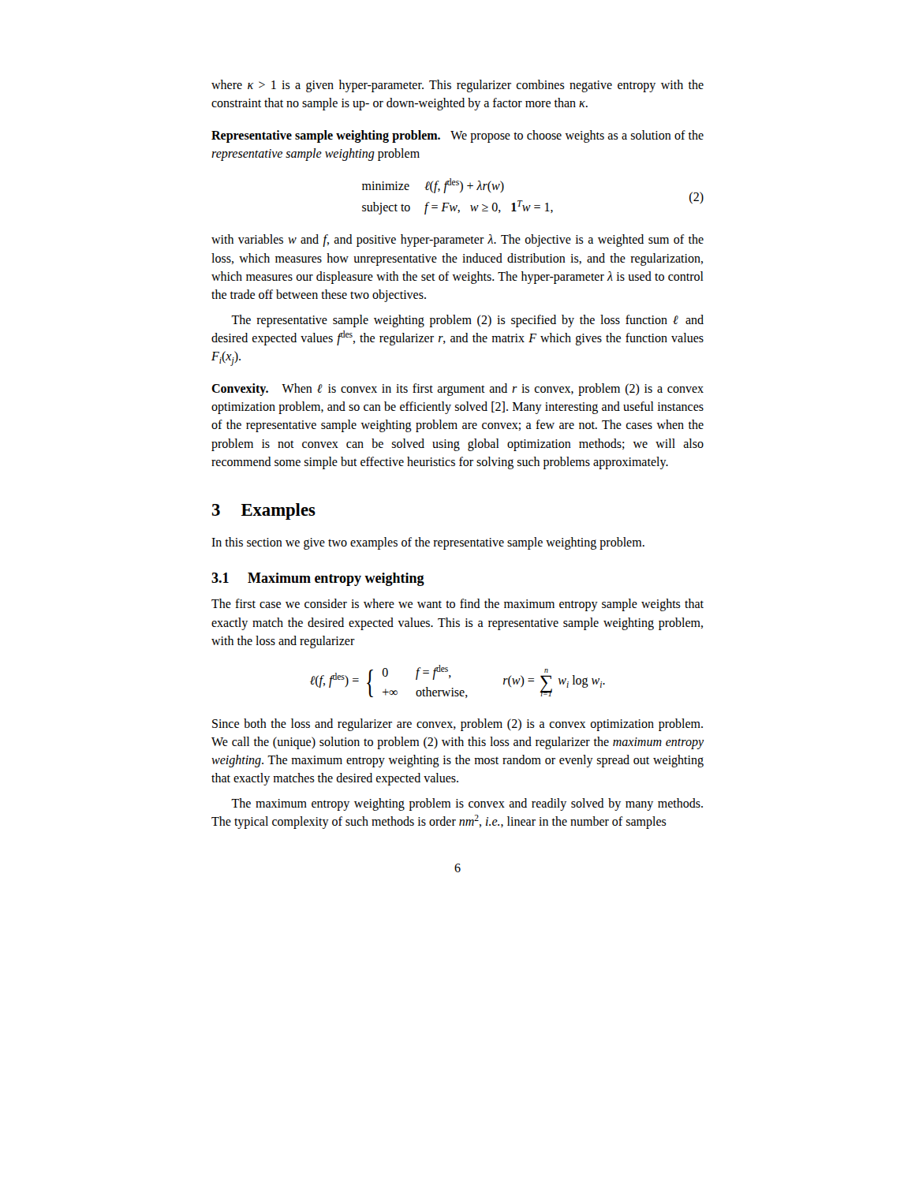where κ > 1 is a given hyper-parameter. This regularizer combines negative entropy with the constraint that no sample is up- or down-weighted by a factor more than κ.
Representative sample weighting problem. We propose to choose weights as a solution of the representative sample weighting problem
| minimize | ℓ ( f , f des ) + λr ( w ) |
| subject to | f = Fw , w ≥ 0, 1 T w = 1, |
(2)
with variables w and f, and positive hyper-parameter λ. The objective is a weighted sum of the loss, which measures how unrepresentative the induced distribution is, and the regularization, which measures our displeasure with the set of weights. The hyper-parameter λ is used to control the trade off between these two objectives.
The representative sample weighting problem (2) is specified by the loss function ℓ and desired expected values fdes, the regularizer r, and the matrix F which gives the function values Fi(xj).
Convexity. When ℓ is convex in its first argument and r is convex, problem (2) is a convex optimization problem, and so can be efficiently solved [2]. Many interesting and useful instances of the representative sample weighting problem are convex; a few are not. The cases when the problem is not convex can be solved using global optimization methods; we will also recommend some simple but effective heuristics for solving such problems approximately.
3 Examples
In this section we give two examples of the representative sample weighting problem.
3.1 Maximum entropy weighting
The first case we consider is where we want to find the maximum entropy sample weights that exactly match the desired expected values. This is a representative sample weighting problem, with the loss and regularizer
ℓ(f, fdes) = {
| 0 | f = f des , |
| +∞ | otherwise, |
r(w) = n∑i=1 wi log wi.
Since both the loss and regularizer are convex, problem (2) is a convex optimization problem. We call the (unique) solution to problem (2) with this loss and regularizer the maximum entropy weighting. The maximum entropy weighting is the most random or evenly spread out weighting that exactly matches the desired expected values.
The maximum entropy weighting problem is convex and readily solved by many methods. The typical complexity of such methods is order nm2, i.e., linear in the number of samples
6